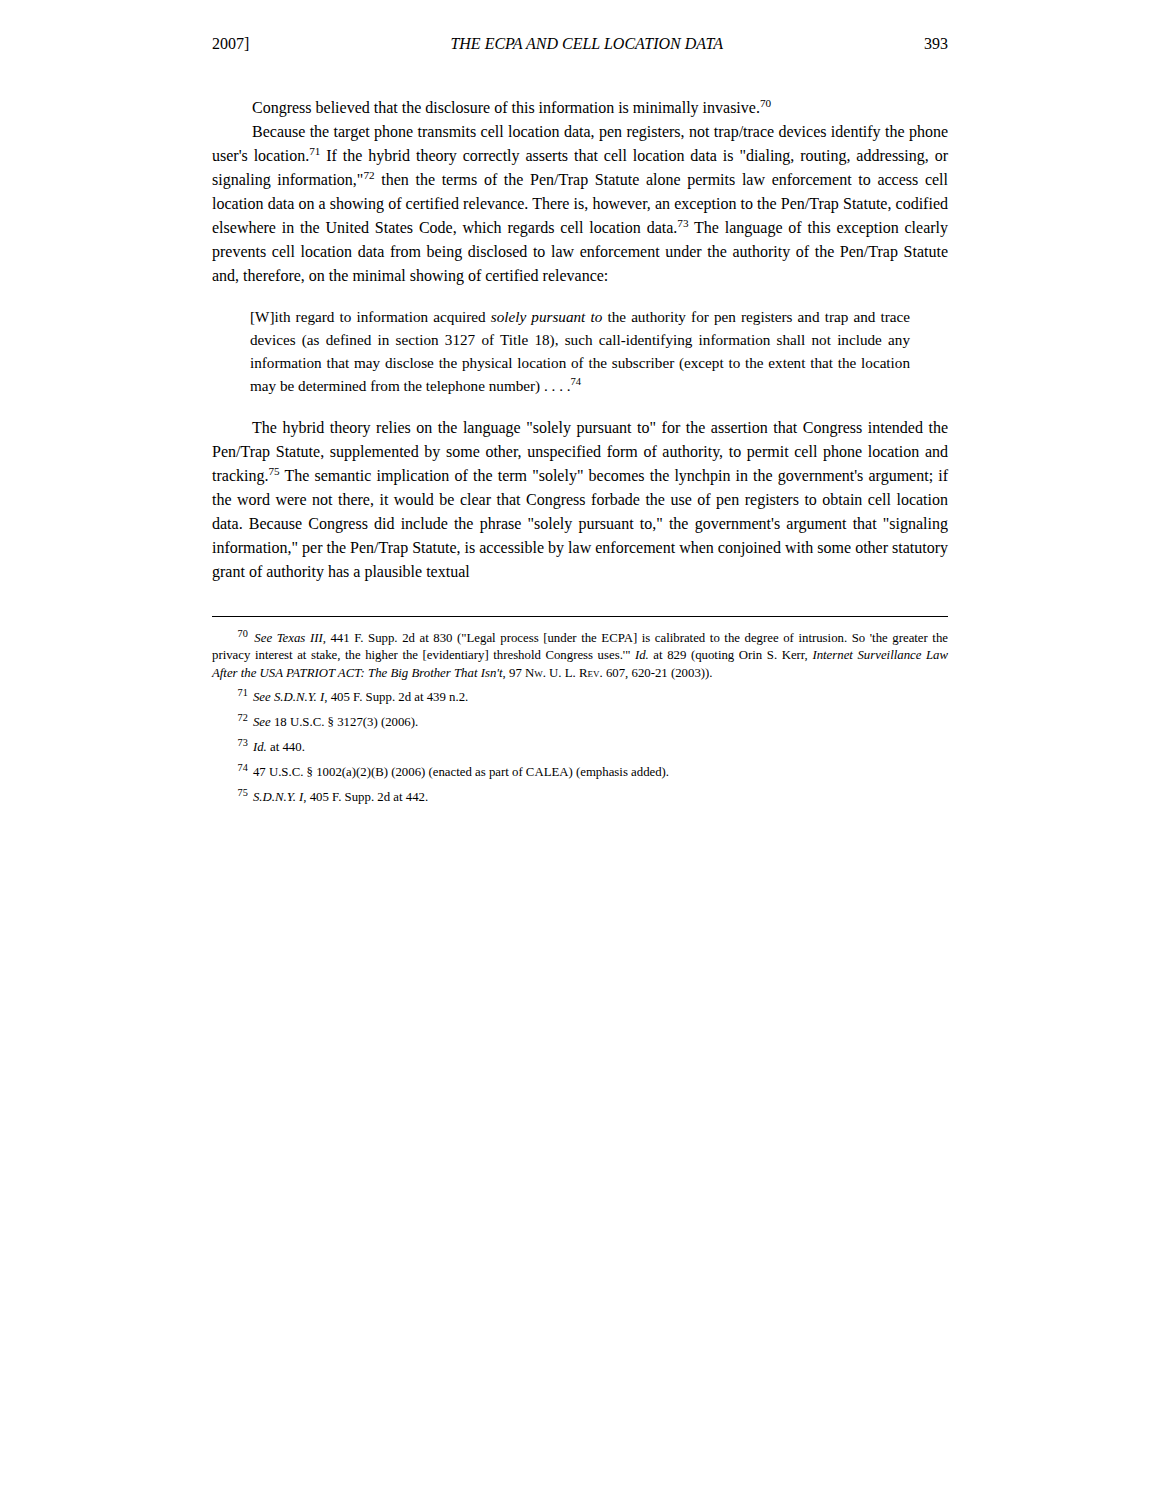2007] THE ECPA AND CELL LOCATION DATA 393
Congress believed that the disclosure of this information is minimally invasive.70
Because the target phone transmits cell location data, pen registers, not trap/trace devices identify the phone user's location.71 If the hybrid theory correctly asserts that cell location data is "dialing, routing, addressing, or signaling information,"72 then the terms of the Pen/Trap Statute alone permits law enforcement to access cell location data on a showing of certified relevance. There is, however, an exception to the Pen/Trap Statute, codified elsewhere in the United States Code, which regards cell location data.73 The language of this exception clearly prevents cell location data from being disclosed to law enforcement under the authority of the Pen/Trap Statute and, therefore, on the minimal showing of certified relevance:
[W]ith regard to information acquired solely pursuant to the authority for pen registers and trap and trace devices (as defined in section 3127 of Title 18), such call-identifying information shall not include any information that may disclose the physical location of the subscriber (except to the extent that the location may be determined from the telephone number) . . . .74
The hybrid theory relies on the language "solely pursuant to" for the assertion that Congress intended the Pen/Trap Statute, supplemented by some other, unspecified form of authority, to permit cell phone location and tracking.75 The semantic implication of the term "solely" becomes the lynchpin in the government's argument; if the word were not there, it would be clear that Congress forbade the use of pen registers to obtain cell location data. Because Congress did include the phrase "solely pursuant to," the government's argument that "signaling information," per the Pen/Trap Statute, is accessible by law enforcement when conjoined with some other statutory grant of authority has a plausible textual
See Texas III, 441 F. Supp. 2d at 830 ("Legal process [under the ECPA] is calibrated to the degree of intrusion. So 'the greater the privacy interest at stake, the higher the [evidentiary] threshold Congress uses.'" Id. at 829 (quoting Orin S. Kerr, Internet Surveillance Law After the USA PATRIOT ACT: The Big Brother That Isn't, 97 Nw. U. L. Rev. 607, 620-21 (2003)).
See S.D.N.Y. I, 405 F. Supp. 2d at 439 n.2.
See 18 U.S.C. § 3127(3) (2006).
Id. at 440.
47 U.S.C. § 1002(a)(2)(B) (2006) (enacted as part of CALEA) (emphasis added).
S.D.N.Y. I, 405 F. Supp. 2d at 442.